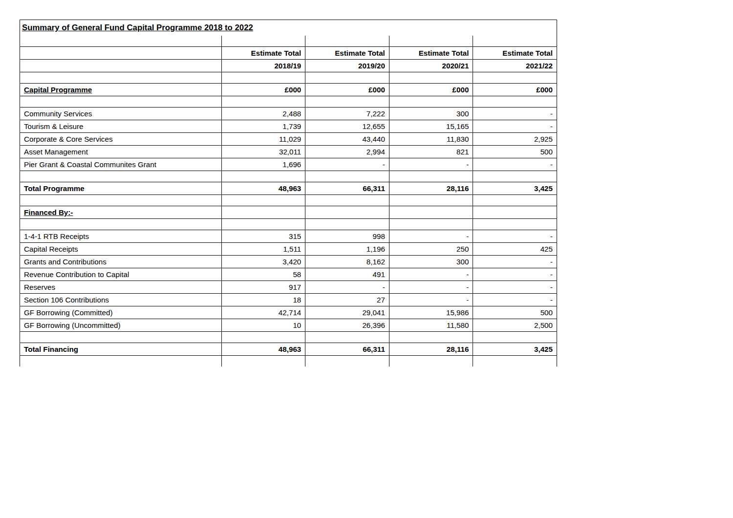Summary of General Fund Capital Programme 2018 to 2022
| | Estimate Total | Estimate Total | Estimate Total | Estimate Total |
| --- | --- | --- | --- | --- |
| | 2018/19 | 2019/20 | 2020/21 | 2021/22 |
| Capital Programme | £000 | £000 | £000 | £000 |
| Community Services | 2,488 | 7,222 | 300 | - |
| Tourism & Leisure | 1,739 | 12,655 | 15,165 | - |
| Corporate & Core Services | 11,029 | 43,440 | 11,830 | 2,925 |
| Asset Management | 32,011 | 2,994 | 821 | 500 |
| Pier Grant & Coastal Communites Grant | 1,696 | - | - | - |
| Total Programme | 48,963 | 66,311 | 28,116 | 3,425 |
| Financed By:- | | | | |
| 1-4-1 RTB Receipts | 315 | 998 | - | - |
| Capital Receipts | 1,511 | 1,196 | 250 | 425 |
| Grants and Contributions | 3,420 | 8,162 | 300 | - |
| Revenue Contribution to Capital | 58 | 491 | - | - |
| Reserves | 917 | - | - | - |
| Section 106 Contributions | 18 | 27 | - | - |
| GF Borrowing (Committed) | 42,714 | 29,041 | 15,986 | 500 |
| GF Borrowing (Uncommitted) | 10 | 26,396 | 11,580 | 2,500 |
| Total Financing | 48,963 | 66,311 | 28,116 | 3,425 |